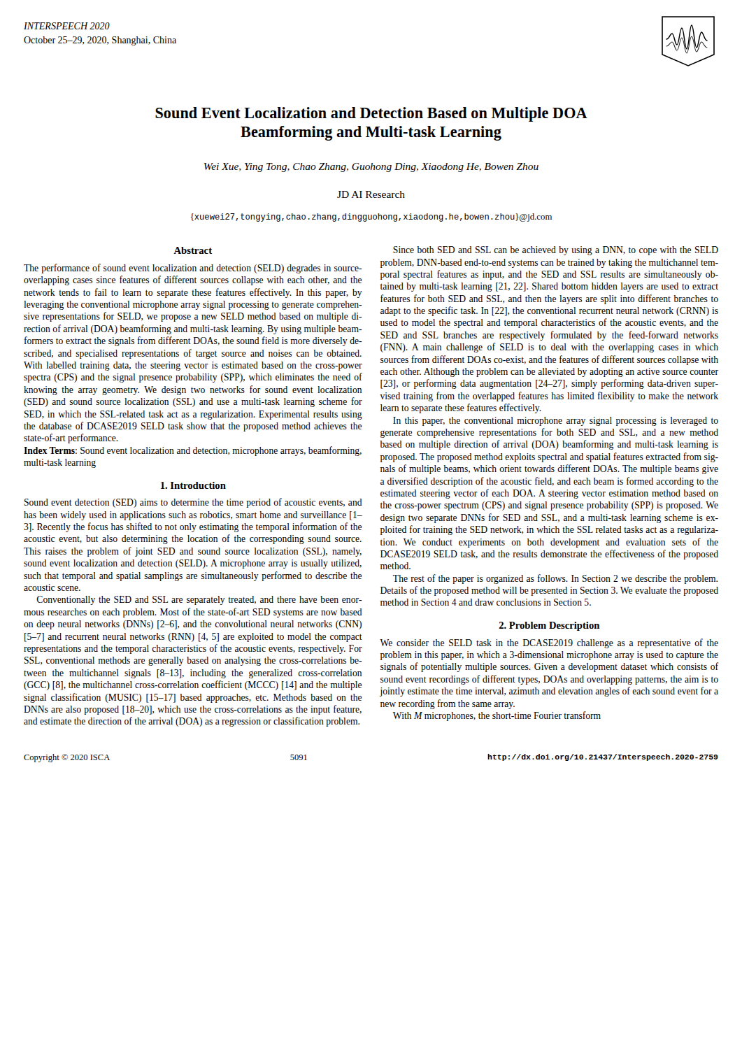INTERSPEECH 2020
October 25–29, 2020, Shanghai, China
Sound Event Localization and Detection Based on Multiple DOA
Beamforming and Multi-task Learning
Wei Xue, Ying Tong, Chao Zhang, Guohong Ding, Xiaodong He, Bowen Zhou
JD AI Research
{xuewei27,tongying,chao.zhang,dingguohong,xiaodong.he,bowen.zhou}@jd.com
Abstract
The performance of sound event localization and detection (SELD) degrades in source-overlapping cases since features of different sources collapse with each other, and the network tends to fail to learn to separate these features effectively. In this paper, by leveraging the conventional microphone array signal processing to generate comprehensive representations for SELD, we propose a new SELD method based on multiple direction of arrival (DOA) beamforming and multi-task learning. By using multiple beamformers to extract the signals from different DOAs, the sound field is more diversely described, and specialised representations of target source and noises can be obtained. With labelled training data, the steering vector is estimated based on the cross-power spectra (CPS) and the signal presence probability (SPP), which eliminates the need of knowing the array geometry. We design two networks for sound event localization (SED) and sound source localization (SSL) and use a multi-task learning scheme for SED, in which the SSL-related task act as a regularization. Experimental results using the database of DCASE2019 SELD task show that the proposed method achieves the state-of-art performance.
Index Terms: Sound event localization and detection, microphone arrays, beamforming, multi-task learning
1. Introduction
Sound event detection (SED) aims to determine the time period of acoustic events, and has been widely used in applications such as robotics, smart home and surveillance [1–3]. Recently the focus has shifted to not only estimating the temporal information of the acoustic event, but also determining the location of the corresponding sound source. This raises the problem of joint SED and sound source localization (SSL), namely, sound event localization and detection (SELD). A microphone array is usually utilized, such that temporal and spatial samplings are simultaneously performed to describe the acoustic scene.
Conventionally the SED and SSL are separately treated, and there have been enormous researches on each problem. Most of the state-of-art SED systems are now based on deep neural networks (DNNs) [2–6], and the convolutional neural networks (CNN) [5–7] and recurrent neural networks (RNN) [4, 5] are exploited to model the compact representations and the temporal characteristics of the acoustic events, respectively. For SSL, conventional methods are generally based on analysing the cross-correlations between the multichannel signals [8–13], including the generalized cross-correlation (GCC) [8], the multichannel cross-correlation coefficient (MCCC) [14] and the multiple signal classification (MUSIC) [15–17] based approaches, etc. Methods based on the DNNs are also proposed [18–20], which use the cross-correlations as the input feature, and estimate the direction of the arrival (DOA) as a regression or classification problem.
Since both SED and SSL can be achieved by using a DNN, to cope with the SELD problem, DNN-based end-to-end systems can be trained by taking the multichannel temporal spectral features as input, and the SED and SSL results are simultaneously obtained by multi-task learning [21, 22]. Shared bottom hidden layers are used to extract features for both SED and SSL, and then the layers are split into different branches to adapt to the specific task. In [22], the conventional recurrent neural network (CRNN) is used to model the spectral and temporal characteristics of the acoustic events, and the SED and SSL branches are respectively formulated by the feed-forward networks (FNN). A main challenge of SELD is to deal with the overlapping cases in which sources from different DOAs co-exist, and the features of different sources collapse with each other. Although the problem can be alleviated by adopting an active source counter [23], or performing data augmentation [24–27], simply performing data-driven supervised training from the overlapped features has limited flexibility to make the network learn to separate these features effectively.
In this paper, the conventional microphone array signal processing is leveraged to generate comprehensive representations for both SED and SSL, and a new method based on multiple direction of arrival (DOA) beamforming and multi-task learning is proposed. The proposed method exploits spectral and spatial features extracted from signals of multiple beams, which orient towards different DOAs. The multiple beams give a diversified description of the acoustic field, and each beam is formed according to the estimated steering vector of each DOA. A steering vector estimation method based on the cross-power spectrum (CPS) and signal presence probability (SPP) is proposed. We design two separate DNNs for SED and SSL, and a multi-task learning scheme is exploited for training the SED network, in which the SSL related tasks act as a regularization. We conduct experiments on both development and evaluation sets of the DCASE2019 SELD task, and the results demonstrate the effectiveness of the proposed method.
The rest of the paper is organized as follows. In Section 2 we describe the problem. Details of the proposed method will be presented in Section 3. We evaluate the proposed method in Section 4 and draw conclusions in Section 5.
2. Problem Description
We consider the SELD task in the DCASE2019 challenge as a representative of the problem in this paper, in which a 3-dimensional microphone array is used to capture the signals of potentially multiple sources. Given a development dataset which consists of sound event recordings of different types, DOAs and overlapping patterns, the aim is to jointly estimate the time interval, azimuth and elevation angles of each sound event for a new recording from the same array.
With M microphones, the short-time Fourier transform
Copyright © 2020 ISCA
5091
http://dx.doi.org/10.21437/Interspeech.2020-2759